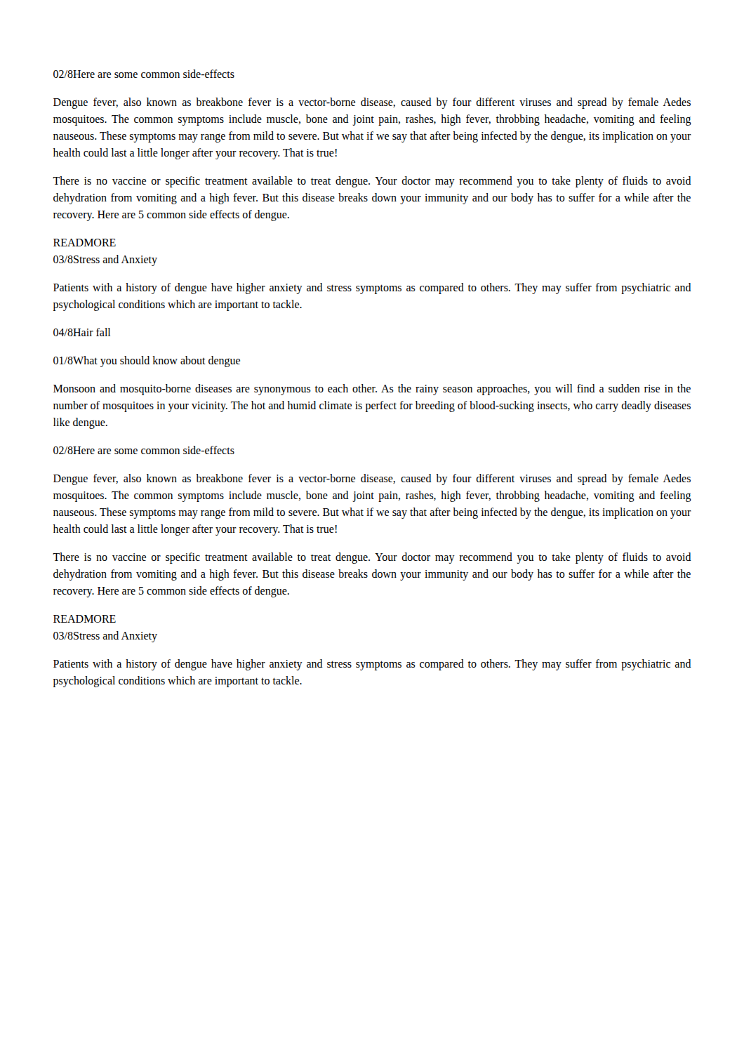02/8Here are some common side-effects
Dengue fever, also known as breakbone fever is a vector-borne disease, caused by four different viruses and spread by female Aedes mosquitoes. The common symptoms include muscle, bone and joint pain, rashes, high fever, throbbing headache, vomiting and feeling nauseous. These symptoms may range from mild to severe. But what if we say that after being infected by the dengue, its implication on your health could last a little longer after your recovery. That is true!
There is no vaccine or specific treatment available to treat dengue. Your doctor may recommend you to take plenty of fluids to avoid dehydration from vomiting and a high fever. But this disease breaks down your immunity and our body has to suffer for a while after the recovery. Here are 5 common side effects of dengue.
READMORE
03/8Stress and Anxiety
Patients with a history of dengue have higher anxiety and stress symptoms as compared to others. They may suffer from psychiatric and psychological conditions which are important to tackle.
04/8Hair fall
01/8What you should know about dengue
Monsoon and mosquito-borne diseases are synonymous to each other. As the rainy season approaches, you will find a sudden rise in the number of mosquitoes in your vicinity. The hot and humid climate is perfect for breeding of blood-sucking insects, who carry deadly diseases like dengue.
02/8Here are some common side-effects
Dengue fever, also known as breakbone fever is a vector-borne disease, caused by four different viruses and spread by female Aedes mosquitoes. The common symptoms include muscle, bone and joint pain, rashes, high fever, throbbing headache, vomiting and feeling nauseous. These symptoms may range from mild to severe. But what if we say that after being infected by the dengue, its implication on your health could last a little longer after your recovery. That is true!
There is no vaccine or specific treatment available to treat dengue. Your doctor may recommend you to take plenty of fluids to avoid dehydration from vomiting and a high fever. But this disease breaks down your immunity and our body has to suffer for a while after the recovery. Here are 5 common side effects of dengue.
READMORE
03/8Stress and Anxiety
Patients with a history of dengue have higher anxiety and stress symptoms as compared to others. They may suffer from psychiatric and psychological conditions which are important to tackle.